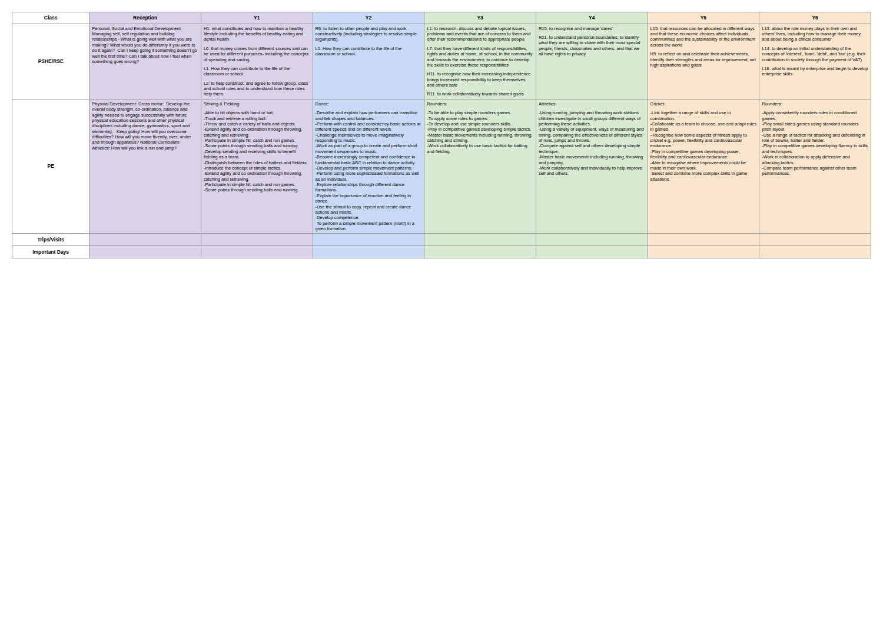| Class | Reception | Y1 | Y2 | Y3 | Y4 | Y5 | Y6 |
| --- | --- | --- | --- | --- | --- | --- | --- |
| PSHE/RSE | Personal, Social and Emotional Development: Managing self, self regulation and building relationships - What is going well with what you are making? What would you do differently if you were to do it again? Can I keep going if something doesn't go well the first time? Can I talk about how I feel when something goes wrong? | H1: what constitutes and how to maintain a healthy lifestyle including the benefits of healthy eating and dental health. L6: that money comes from different sources and can be used for different purposes- including the concepts of spending and saving. L1: How they can contribute to the life of the classroom or school. L2: to help construct, and agree to follow group, class and school rules and to understand how these rules help them. | R6: to listen to other people and play and work constructively (including strategies to resolve simple arguments). L1: How they can contribute to the life of the classroom or school. | L1. to research, discuss and debate topical issues, problems and events that are of concern to them and offer their recommendations to appropriate people L7. that they have different kinds of responsibilities, rights and duties at home, at school, in the community and towards the environment; to continue to develop the skills to exercise these responsibilities H11. to recognise how their increasing independence brings increased responsibility to keep themselves and others safe R11. to work collaboratively towards shared goals | R15. to recognise and manage 'dares' R21. to understand personal boundaries; to identify what they are willing to share with their most special people; friends; classmates and others; and that we all have rights to privacy | L15. that resources can be allocated in different ways and that these economic choices affect individuals, communities and the sustainability of the environment across the world H5. to reflect on and celebrate their achievements, identify their strengths and areas for improvement, set high aspirations and goals | L13. about the role money plays in their own and others' lives, including how to manage their money and about being a critical consumer L14. to develop an initial understanding of the concepts of 'interest', 'loan', 'debt', and 'tax' (e.g. their contribution to society through the payment of VAT) L16. what is meant by enterprise and begin to develop enterprise skills |
| PE | Physical Development: Gross motor: Develop the overall body strength, co-ordination, balance and agility needed to engage successfully with future physical education sessions and other physical disciplines including dance, gymnastics, sport and swimming. Keep going! How will you overcome difficulties? How will you move fluently, over, under and through apparatus? National Curriculum: Athletics: How will you link a run and jump? | Striking & Fielding -Able to hit objects with hand or bat. -Track and retrieve a rolling ball. -Throw and catch a variety of balls and objects. -Extend agility and co-ordination through throwing, catching and retrieving. -Participate in simple hit, catch and run games. -Score points through sending balls and running. -Develop sending and receiving skills to benefit fielding as a team. -Distinguish between the roles of batters and fielders. -Introduce the concept of simple tactics. -Extend agility and co-ordination through throwing, catching and retrieving. -Participate in simple hit, catch and run games. -Score points through sending balls and running. | Dance: -Describe and explain how performers can transition and link shapes and balances. -Perform with control and consistency basic actions at different speeds and on different levels. -Challenge themselves to move imaginatively responding to music. -Work as part of a group to create and perform short movement sequences to music. -Become increasingly competent and confidence in fundamental basic ABC in relation to dance activity. -Develop and perform simple movement patterns. -Perform using more sophisticated formations as well as an individual. -Explore relationships through different dance formations. -Explain the importance of emotion and feeling in dance. -Use the stimuli to copy, repeat and create dance actions and motifs. -Develop competence. -To perform a simple movement pattern (motif) in a given formation. | Rounders: -To be able to play simple rounders games. -To apply some rules to games. -To develop and use simple rounders skills. -Play in competitive games developing simple tactics. -Master basic movements including running, throwing, catching and striking. -Work collaboratively to use basic tactics for batting and fielding. | Athletics: -Using running, jumping and throwing work stations children investigate in small groups different ways of performing these activities. -Using a variety of equipment, ways of measuring and timing, comparing the effectiveness of different styles of runs, jumps and throws. -Compete against self and others developing simple technique. -Master basic movements including running, throwing and jumping. -Work collaboratively and individually to help improve self and others. | Cricket: -Link together a range of skills and use in combination. -Collaborate as a team to choose, use and adapt rules in games. –Recognise how some aspects of fitness apply to cricket e.g. power, flexibility and cardiovascular endurance. -Play in competitive games developing power, flexibility and cardiovascular endurance. -Able to recognise where improvements could be made in their own work. -Select and combine more complex skills in game situations. | Rounders: -Apply consistently rounders rules in conditioned games. -Play small sided games using standard rounders pitch layout. -Use a range of tactics for attacking and defending in role of bowler, batter and fielder. -Play in competitive games developing fluency in skills and techniques. -Work in collaboration to apply defensive and attacking tactics. -Compare team performance against other team performances. |
| Trips/Visits | | | | | | | |
| Important Days | | | | | | | |